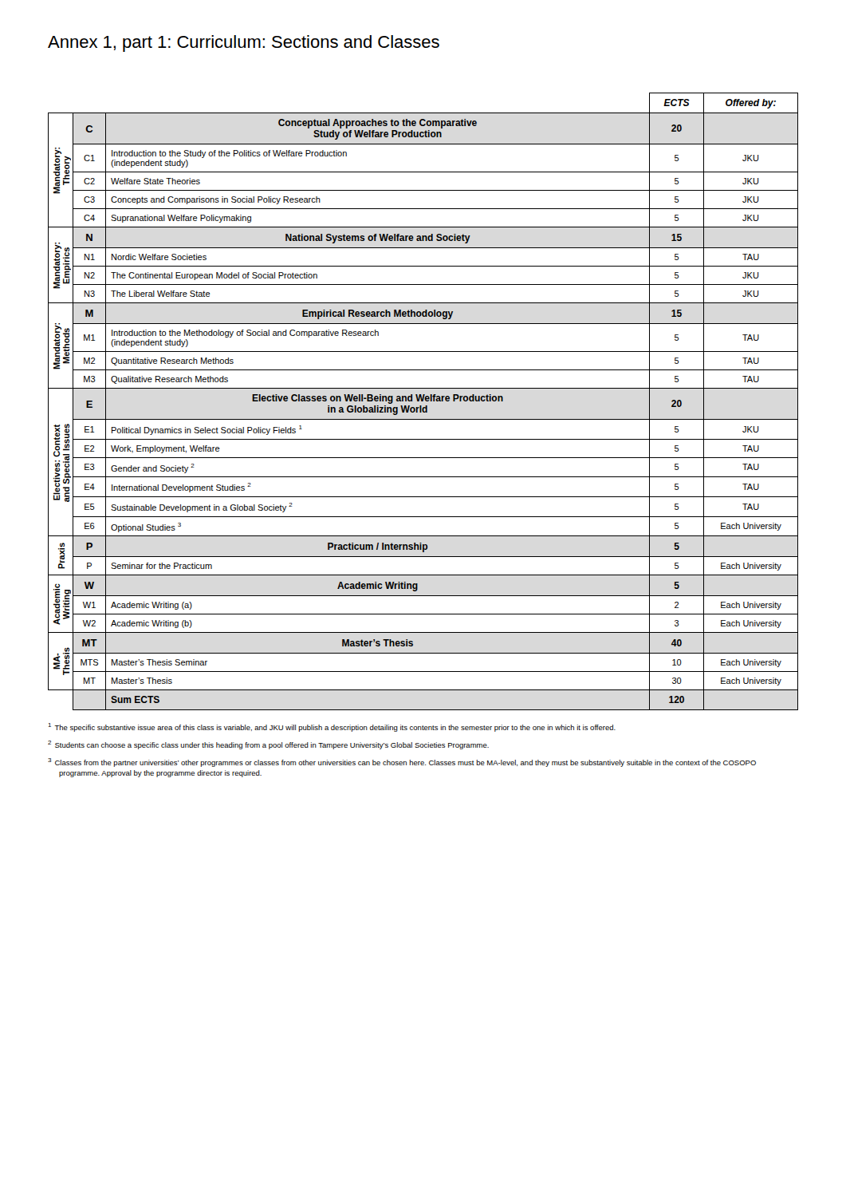Annex 1, part 1: Curriculum: Sections and Classes
| | | | ECTS | Offered by: |
| --- | --- | --- | --- | --- |
| Mandatory: Theory | C | Conceptual Approaches to the Comparative Study of Welfare Production | 20 | |
| C1 | Introduction to the Study of the Politics of Welfare Production (independent study) | 5 | JKU |
| C2 | Welfare State Theories | 5 | JKU |
| C3 | Concepts and Comparisons in Social Policy Research | 5 | JKU |
| C4 | Supranational Welfare Policymaking | 5 | JKU |
| Mandatory: Empirics | N | National Systems of Welfare and Society | 15 | |
| N1 | Nordic Welfare Societies | 5 | TAU |
| N2 | The Continental European Model of Social Protection | 5 | JKU |
| N3 | The Liberal Welfare State | 5 | JKU |
| Mandatory: Methods | M | Empirical Research Methodology | 15 | |
| M1 | Introduction to the Methodology of Social and Comparative Research (independent study) | 5 | TAU |
| M2 | Quantitative Research Methods | 5 | TAU |
| M3 | Qualitative Research Methods | 5 | TAU |
| Electives: Context and Special Issues | E | Elective Classes on Well-Being and Welfare Production in a Globalizing World | 20 | |
| E1 | Political Dynamics in Select Social Policy Fields 1 | 5 | JKU |
| E2 | Work, Employment, Welfare | 5 | TAU |
| E3 | Gender and Society 2 | 5 | TAU |
| E4 | International Development Studies 2 | 5 | TAU |
| E5 | Sustainable Development in a Global Society 2 | 5 | TAU |
| E6 | Optional Studies 3 | 5 | Each University |
| Praxis | P | Practicum / Internship | 5 | |
| P | Seminar for the Practicum | 5 | Each University |
| Academic Writing | W | Academic Writing | 5 | |
| W1 | Academic Writing (a) | 2 | Each University |
| W2 | Academic Writing (b) | 3 | Each University |
| MA- Thesis | MT | Master’s Thesis | 40 | |
| MTS | Master’s Thesis Seminar | 10 | Each University |
| MT | Master’s Thesis | 30 | Each University |
| | | Sum ECTS | 120 | |
1 The specific substantive issue area of this class is variable, and JKU will publish a description detailing its contents in the semester prior to the one in which it is offered.
2 Students can choose a specific class under this heading from a pool offered in Tampere University’s Global Societies Programme.
3 Classes from the partner universities’ other programmes or classes from other universities can be chosen here. Classes must be MA-level, and they must be substantively suitable in the context of the COSOPO programme. Approval by the programme director is required.